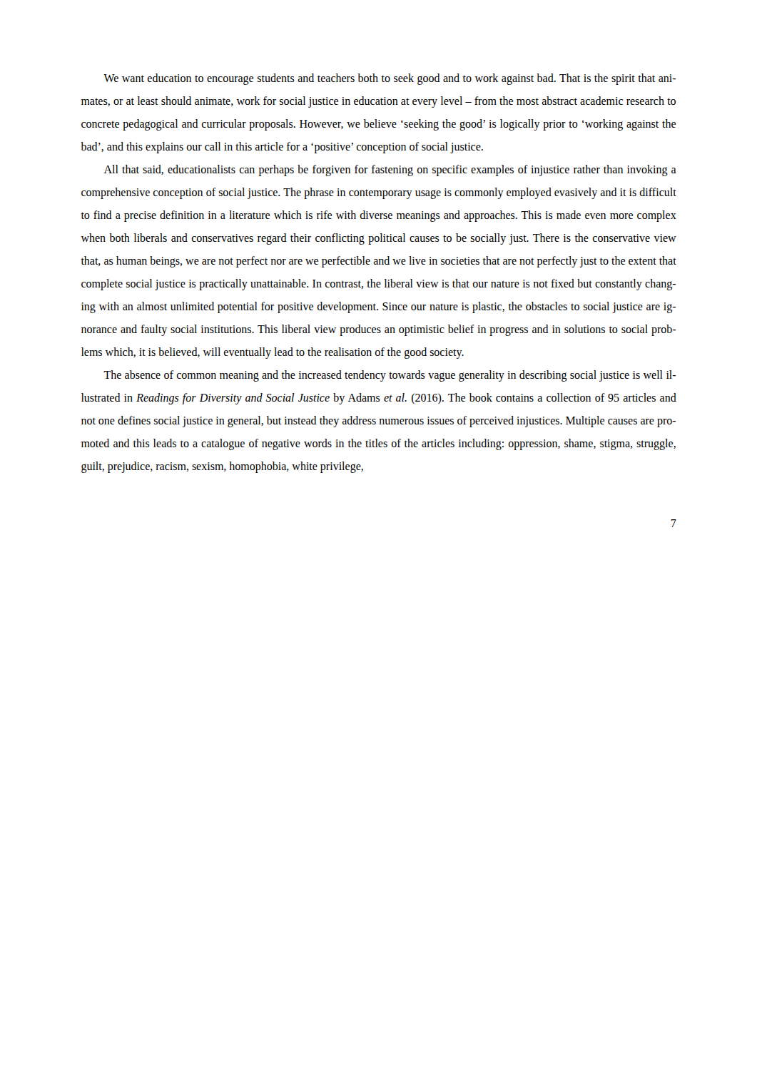We want education to encourage students and teachers both to seek good and to work against bad. That is the spirit that animates, or at least should animate, work for social justice in education at every level – from the most abstract academic research to concrete pedagogical and curricular proposals. However, we believe ‘seeking the good’ is logically prior to ‘working against the bad’, and this explains our call in this article for a ‘positive’ conception of social justice.
All that said, educationalists can perhaps be forgiven for fastening on specific examples of injustice rather than invoking a comprehensive conception of social justice. The phrase in contemporary usage is commonly employed evasively and it is difficult to find a precise definition in a literature which is rife with diverse meanings and approaches. This is made even more complex when both liberals and conservatives regard their conflicting political causes to be socially just. There is the conservative view that, as human beings, we are not perfect nor are we perfectible and we live in societies that are not perfectly just to the extent that complete social justice is practically unattainable. In contrast, the liberal view is that our nature is not fixed but constantly changing with an almost unlimited potential for positive development. Since our nature is plastic, the obstacles to social justice are ignorance and faulty social institutions. This liberal view produces an optimistic belief in progress and in solutions to social problems which, it is believed, will eventually lead to the realisation of the good society.
The absence of common meaning and the increased tendency towards vague generality in describing social justice is well illustrated in Readings for Diversity and Social Justice by Adams et al. (2016). The book contains a collection of 95 articles and not one defines social justice in general, but instead they address numerous issues of perceived injustices. Multiple causes are promoted and this leads to a catalogue of negative words in the titles of the articles including: oppression, shame, stigma, struggle, guilt, prejudice, racism, sexism, homophobia, white privilege,
7